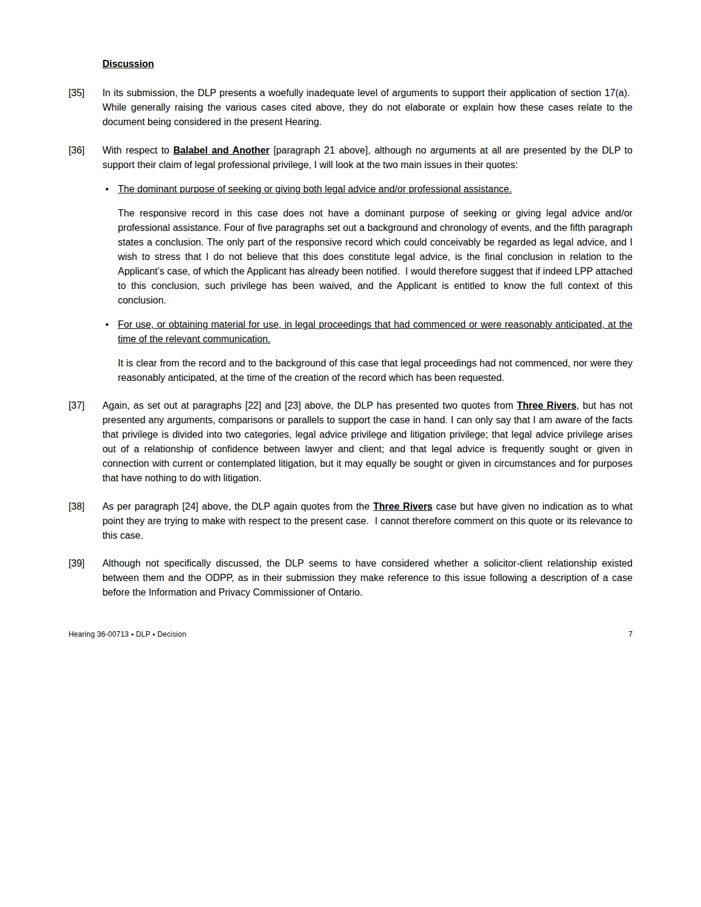Discussion
[35]
In its submission, the DLP presents a woefully inadequate level of arguments to support their application of section 17(a). While generally raising the various cases cited above, they do not elaborate or explain how these cases relate to the document being considered in the present Hearing.
[36]
With respect to Balabel and Another [paragraph 21 above], although no arguments at all are presented by the DLP to support their claim of legal professional privilege, I will look at the two main issues in their quotes:
The dominant purpose of seeking or giving both legal advice and/or professional assistance. The responsive record in this case does not have a dominant purpose of seeking or giving legal advice and/or professional assistance. Four of five paragraphs set out a background and chronology of events, and the fifth paragraph states a conclusion. The only part of the responsive record which could conceivably be regarded as legal advice, and I wish to stress that I do not believe that this does constitute legal advice, is the final conclusion in relation to the Applicant’s case, of which the Applicant has already been notified. I would therefore suggest that if indeed LPP attached to this conclusion, such privilege has been waived, and the Applicant is entitled to know the full context of this conclusion.
For use, or obtaining material for use, in legal proceedings that had commenced or were reasonably anticipated, at the time of the relevant communication. It is clear from the record and to the background of this case that legal proceedings had not commenced, nor were they reasonably anticipated, at the time of the creation of the record which has been requested.
[37]
Again, as set out at paragraphs [22] and [23] above, the DLP has presented two quotes from Three Rivers, but has not presented any arguments, comparisons or parallels to support the case in hand. I can only say that I am aware of the facts that privilege is divided into two categories, legal advice privilege and litigation privilege; that legal advice privilege arises out of a relationship of confidence between lawyer and client; and that legal advice is frequently sought or given in connection with current or contemplated litigation, but it may equally be sought or given in circumstances and for purposes that have nothing to do with litigation.
[38]
As per paragraph [24] above, the DLP again quotes from the Three Rivers case but have given no indication as to what point they are trying to make with respect to the present case. I cannot therefore comment on this quote or its relevance to this case.
[39]
Although not specifically discussed, the DLP seems to have considered whether a solicitor-client relationship existed between them and the ODPP, as in their submission they make reference to this issue following a description of a case before the Information and Privacy Commissioner of Ontario.
Hearing 36-00713 ▪ DLP ▪ Decision 7